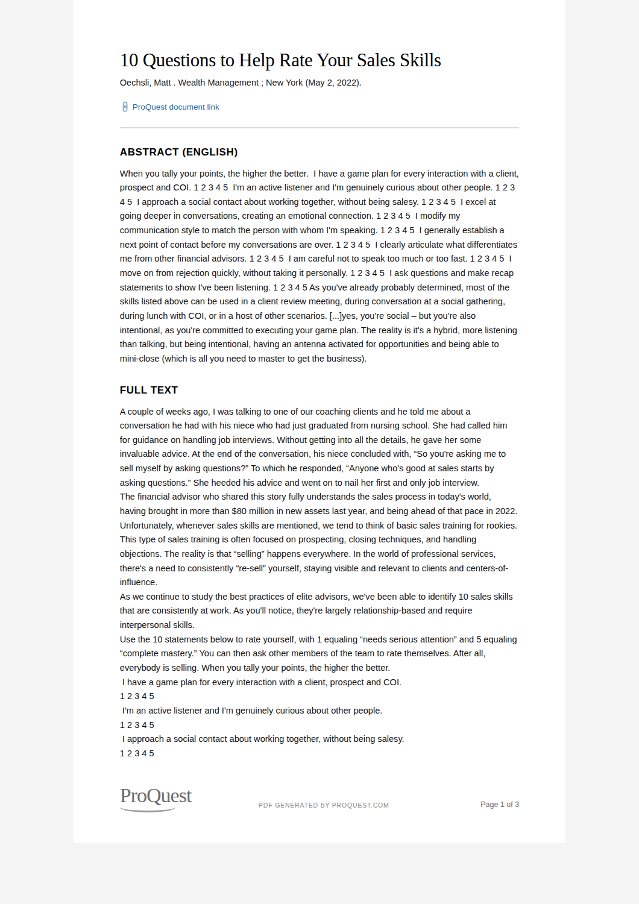10 Questions to Help Rate Your Sales Skills
Oechsli, Matt . Wealth Management ; New York (May 2, 2022).
🔗ProQuest document link
ABSTRACT (ENGLISH)
When you tally your points, the higher the better. I have a game plan for every interaction with a client, prospect and COI. 1 2 3 4 5 I'm an active listener and I'm genuinely curious about other people. 1 2 3 4 5 I approach a social contact about working together, without being salesy. 1 2 3 4 5 I excel at going deeper in conversations, creating an emotional connection. 1 2 3 4 5 I modify my communication style to match the person with whom I'm speaking. 1 2 3 4 5 I generally establish a next point of contact before my conversations are over. 1 2 3 4 5 I clearly articulate what differentiates me from other financial advisors. 1 2 3 4 5 I am careful not to speak too much or too fast. 1 2 3 4 5 I move on from rejection quickly, without taking it personally. 1 2 3 4 5 I ask questions and make recap statements to show I've been listening. 1 2 3 4 5 As you've already probably determined, most of the skills listed above can be used in a client review meeting, during conversation at a social gathering, during lunch with COI, or in a host of other scenarios. [...]yes, you're social – but you're also intentional, as you're committed to executing your game plan. The reality is it's a hybrid, more listening than talking, but being intentional, having an antenna activated for opportunities and being able to mini-close (which is all you need to master to get the business).
FULL TEXT
A couple of weeks ago, I was talking to one of our coaching clients and he told me about a conversation he had with his niece who had just graduated from nursing school. She had called him for guidance on handling job interviews. Without getting into all the details, he gave her some invaluable advice. At the end of the conversation, his niece concluded with, “So you're asking me to sell myself by asking questions?” To which he responded, “Anyone who's good at sales starts by asking questions.” She heeded his advice and went on to nail her first and only job interview.
The financial advisor who shared this story fully understands the sales process in today's world, having brought in more than $80 million in new assets last year, and being ahead of that pace in 2022.
Unfortunately, whenever sales skills are mentioned, we tend to think of basic sales training for rookies. This type of sales training is often focused on prospecting, closing techniques, and handling objections. The reality is that “selling” happens everywhere. In the world of professional services, there's a need to consistently “re-sell” yourself, staying visible and relevant to clients and centers-of-influence.
As we continue to study the best practices of elite advisors, we've been able to identify 10 sales skills that are consistently at work. As you'll notice, they're largely relationship-based and require interpersonal skills.
Use the 10 statements below to rate yourself, with 1 equaling “needs serious attention” and 5 equaling “complete mastery.” You can then ask other members of the team to rate themselves. After all, everybody is selling. When you tally your points, the higher the better.
I have a game plan for every interaction with a client, prospect and COI.
1 2 3 4 5
I'm an active listener and I'm genuinely curious about other people.
1 2 3 4 5
I approach a social contact about working together, without being salesy.
1 2 3 4 5
ProQuest
PDF GENERATED BY PROQUEST.COM
Page 1 of 3